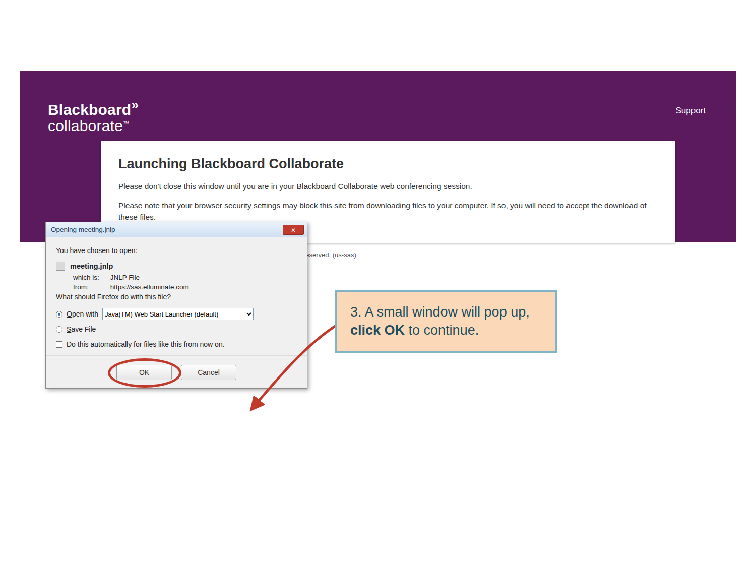Blackboard»
collaborate™
Support
Launching Blackboard Collaborate
Please don't close this window until you are in your Blackboard Collaborate web conferencing session.
Please note that your browser security settings may block this site from downloading files to your computer. If so, you will need to accept the download of these files.
© 1997–2014 Blackboard Inc. and its subsidiary companies. All rights reserved. (us-sas)
Terms of Use | Privacy Policy | Rules of Conduct | Cookie Policy
Opening meeting.jnlp ✕
You have chosen to open:
meeting.jnlp
which is: JNLP File
from: https://sas.elluminate.com
What should Firefox do with this file?
Open with Java(TM) Web Start Launcher (default)
Save File
Do this automatically for files like this from now on.
OK
Cancel
3. A small window will pop up, click OK to continue.